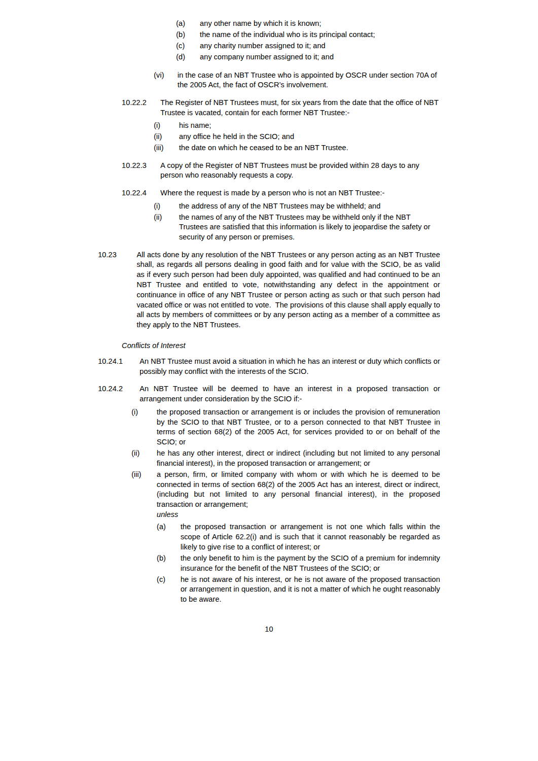(a) any other name by which it is known;
(b) the name of the individual who is its principal contact;
(c) any charity number assigned to it; and
(d) any company number assigned to it; and
(vi) in the case of an NBT Trustee who is appointed by OSCR under section 70A of the 2005 Act, the fact of OSCR’s involvement.
10.22.2 The Register of NBT Trustees must, for six years from the date that the office of NBT Trustee is vacated, contain for each former NBT Trustee:-
(i) his name;
(ii) any office he held in the SCIO; and
(iii) the date on which he ceased to be an NBT Trustee.
10.22.3 A copy of the Register of NBT Trustees must be provided within 28 days to any person who reasonably requests a copy.
10.22.4 Where the request is made by a person who is not an NBT Trustee:-
(i) the address of any of the NBT Trustees may be withheld; and
(ii) the names of any of the NBT Trustees may be withheld only if the NBT Trustees are satisfied that this information is likely to jeopardise the safety or security of any person or premises.
10.23 All acts done by any resolution of the NBT Trustees or any person acting as an NBT Trustee shall, as regards all persons dealing in good faith and for value with the SCIO, be as valid as if every such person had been duly appointed, was qualified and had continued to be an NBT Trustee and entitled to vote, notwithstanding any defect in the appointment or continuance in office of any NBT Trustee or person acting as such or that such person had vacated office or was not entitled to vote. The provisions of this clause shall apply equally to all acts by members of committees or by any person acting as a member of a committee as they apply to the NBT Trustees.
Conflicts of Interest
10.24.1 An NBT Trustee must avoid a situation in which he has an interest or duty which conflicts or possibly may conflict with the interests of the SCIO.
10.24.2 An NBT Trustee will be deemed to have an interest in a proposed transaction or arrangement under consideration by the SCIO if:-
(i) the proposed transaction or arrangement is or includes the provision of remuneration by the SCIO to that NBT Trustee, or to a person connected to that NBT Trustee in terms of section 68(2) of the 2005 Act, for services provided to or on behalf of the SCIO; or
(ii) he has any other interest, direct or indirect (including but not limited to any personal financial interest), in the proposed transaction or arrangement; or
(iii) a person, firm, or limited company with whom or with which he is deemed to be connected in terms of section 68(2) of the 2005 Act has an interest, direct or indirect, (including but not limited to any personal financial interest), in the proposed transaction or arrangement;
unless
(a) the proposed transaction or arrangement is not one which falls within the scope of Article 62.2(i) and is such that it cannot reasonably be regarded as likely to give rise to a conflict of interest; or
(b) the only benefit to him is the payment by the SCIO of a premium for indemnity insurance for the benefit of the NBT Trustees of the SCIO; or
(c) he is not aware of his interest, or he is not aware of the proposed transaction or arrangement in question, and it is not a matter of which he ought reasonably to be aware.
10